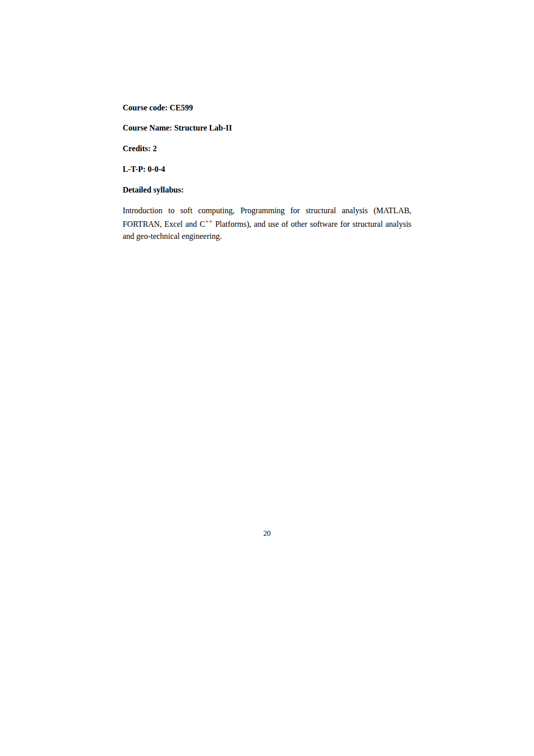Course code: CE599
Course Name: Structure Lab-II
Credits: 2
L-T-P: 0-0-4
Detailed syllabus:
Introduction to soft computing, Programming for structural analysis (MATLAB, FORTRAN, Excel and C++ Platforms), and use of other software for structural analysis and geo-technical engineering.
20